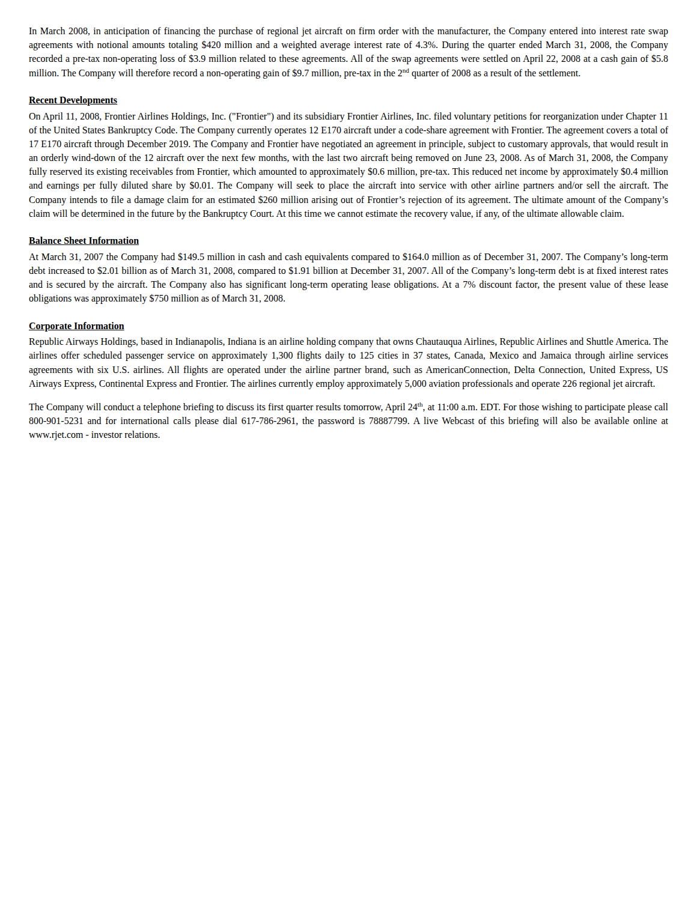In March 2008, in anticipation of financing the purchase of regional jet aircraft on firm order with the manufacturer, the Company entered into interest rate swap agreements with notional amounts totaling $420 million and a weighted average interest rate of 4.3%. During the quarter ended March 31, 2008, the Company recorded a pre-tax non-operating loss of $3.9 million related to these agreements. All of the swap agreements were settled on April 22, 2008 at a cash gain of $5.8 million. The Company will therefore record a non-operating gain of $9.7 million, pre-tax in the 2nd quarter of 2008 as a result of the settlement.
Recent Developments
On April 11, 2008, Frontier Airlines Holdings, Inc. ("Frontier") and its subsidiary Frontier Airlines, Inc. filed voluntary petitions for reorganization under Chapter 11 of the United States Bankruptcy Code. The Company currently operates 12 E170 aircraft under a code-share agreement with Frontier. The agreement covers a total of 17 E170 aircraft through December 2019. The Company and Frontier have negotiated an agreement in principle, subject to customary approvals, that would result in an orderly wind-down of the 12 aircraft over the next few months, with the last two aircraft being removed on June 23, 2008. As of March 31, 2008, the Company fully reserved its existing receivables from Frontier, which amounted to approximately $0.6 million, pre-tax. This reduced net income by approximately $0.4 million and earnings per fully diluted share by $0.01. The Company will seek to place the aircraft into service with other airline partners and/or sell the aircraft. The Company intends to file a damage claim for an estimated $260 million arising out of Frontier’s rejection of its agreement. The ultimate amount of the Company’s claim will be determined in the future by the Bankruptcy Court. At this time we cannot estimate the recovery value, if any, of the ultimate allowable claim.
Balance Sheet Information
At March 31, 2007 the Company had $149.5 million in cash and cash equivalents compared to $164.0 million as of December 31, 2007. The Company’s long-term debt increased to $2.01 billion as of March 31, 2008, compared to $1.91 billion at December 31, 2007. All of the Company’s long-term debt is at fixed interest rates and is secured by the aircraft. The Company also has significant long-term operating lease obligations. At a 7% discount factor, the present value of these lease obligations was approximately $750 million as of March 31, 2008.
Corporate Information
Republic Airways Holdings, based in Indianapolis, Indiana is an airline holding company that owns Chautauqua Airlines, Republic Airlines and Shuttle America. The airlines offer scheduled passenger service on approximately 1,300 flights daily to 125 cities in 37 states, Canada, Mexico and Jamaica through airline services agreements with six U.S. airlines. All flights are operated under the airline partner brand, such as AmericanConnection, Delta Connection, United Express, US Airways Express, Continental Express and Frontier. The airlines currently employ approximately 5,000 aviation professionals and operate 226 regional jet aircraft.
The Company will conduct a telephone briefing to discuss its first quarter results tomorrow, April 24th, at 11:00 a.m. EDT. For those wishing to participate please call 800-901-5231 and for international calls please dial 617-786-2961, the password is 78887799. A live Webcast of this briefing will also be available online at www.rjet.com - investor relations.